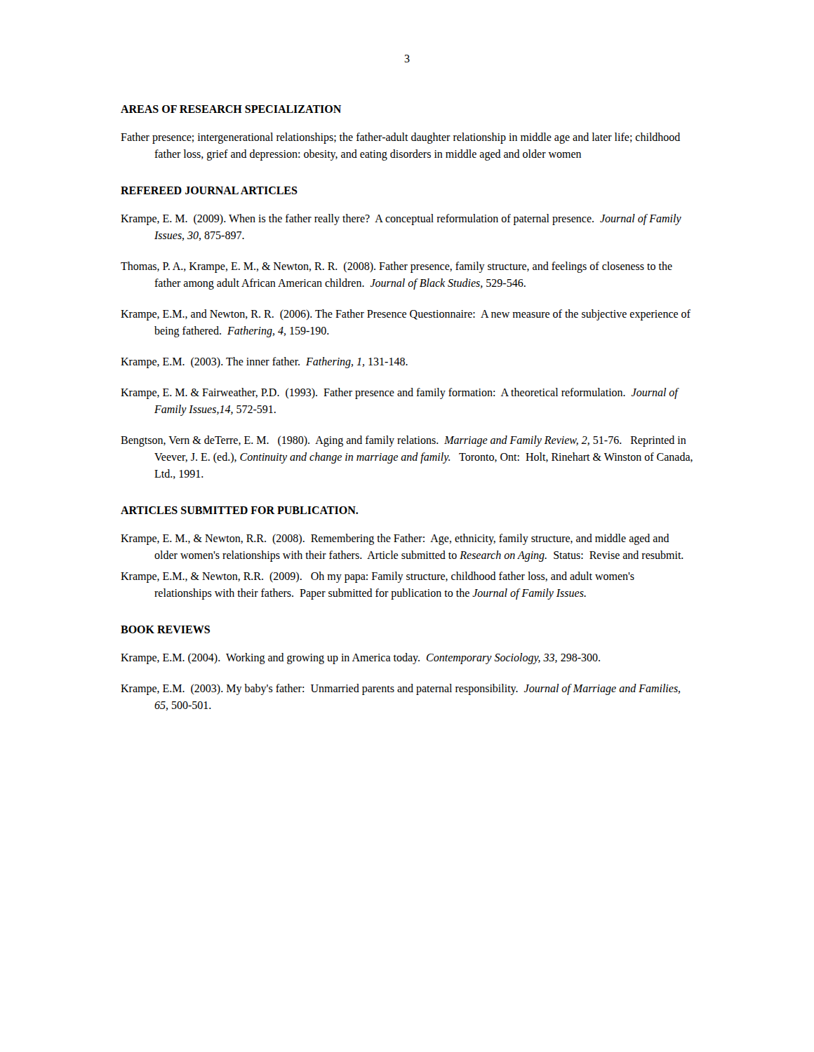3
Areas of Research Specialization
Father presence; intergenerational relationships; the father-adult daughter relationship in middle age and later life; childhood father loss, grief and depression: obesity, and eating disorders in middle aged and older women
Refereed Journal Articles
Krampe, E. M. (2009). When is the father really there? A conceptual reformulation of paternal presence. Journal of Family Issues, 30, 875-897.
Thomas, P. A., Krampe, E. M., & Newton, R. R. (2008). Father presence, family structure, and feelings of closeness to the father among adult African American children. Journal of Black Studies, 529-546.
Krampe, E.M., and Newton, R. R. (2006). The Father Presence Questionnaire: A new measure of the subjective experience of being fathered. Fathering, 4, 159-190.
Krampe, E.M. (2003). The inner father. Fathering, 1, 131-148.
Krampe, E. M. & Fairweather, P.D. (1993). Father presence and family formation: A theoretical reformulation. Journal of Family Issues,14, 572-591.
Bengtson, Vern & deTerre, E. M. (1980). Aging and family relations. Marriage and Family Review, 2, 51-76. Reprinted in Veever, J. E. (ed.), Continuity and change in marriage and family. Toronto, Ont: Holt, Rinehart & Winston of Canada, Ltd., 1991.
Articles Submitted for Publication.
Krampe, E. M., & Newton, R.R. (2008). Remembering the Father: Age, ethnicity, family structure, and middle aged and older women's relationships with their fathers. Article submitted to Research on Aging. Status: Revise and resubmit.
Krampe, E.M., & Newton, R.R. (2009). Oh my papa: Family structure, childhood father loss, and adult women's relationships with their fathers. Paper submitted for publication to the Journal of Family Issues.
Book Reviews
Krampe, E.M. (2004). Working and growing up in America today. Contemporary Sociology, 33, 298-300.
Krampe, E.M. (2003). My baby's father: Unmarried parents and paternal responsibility. Journal of Marriage and Families, 65, 500-501.